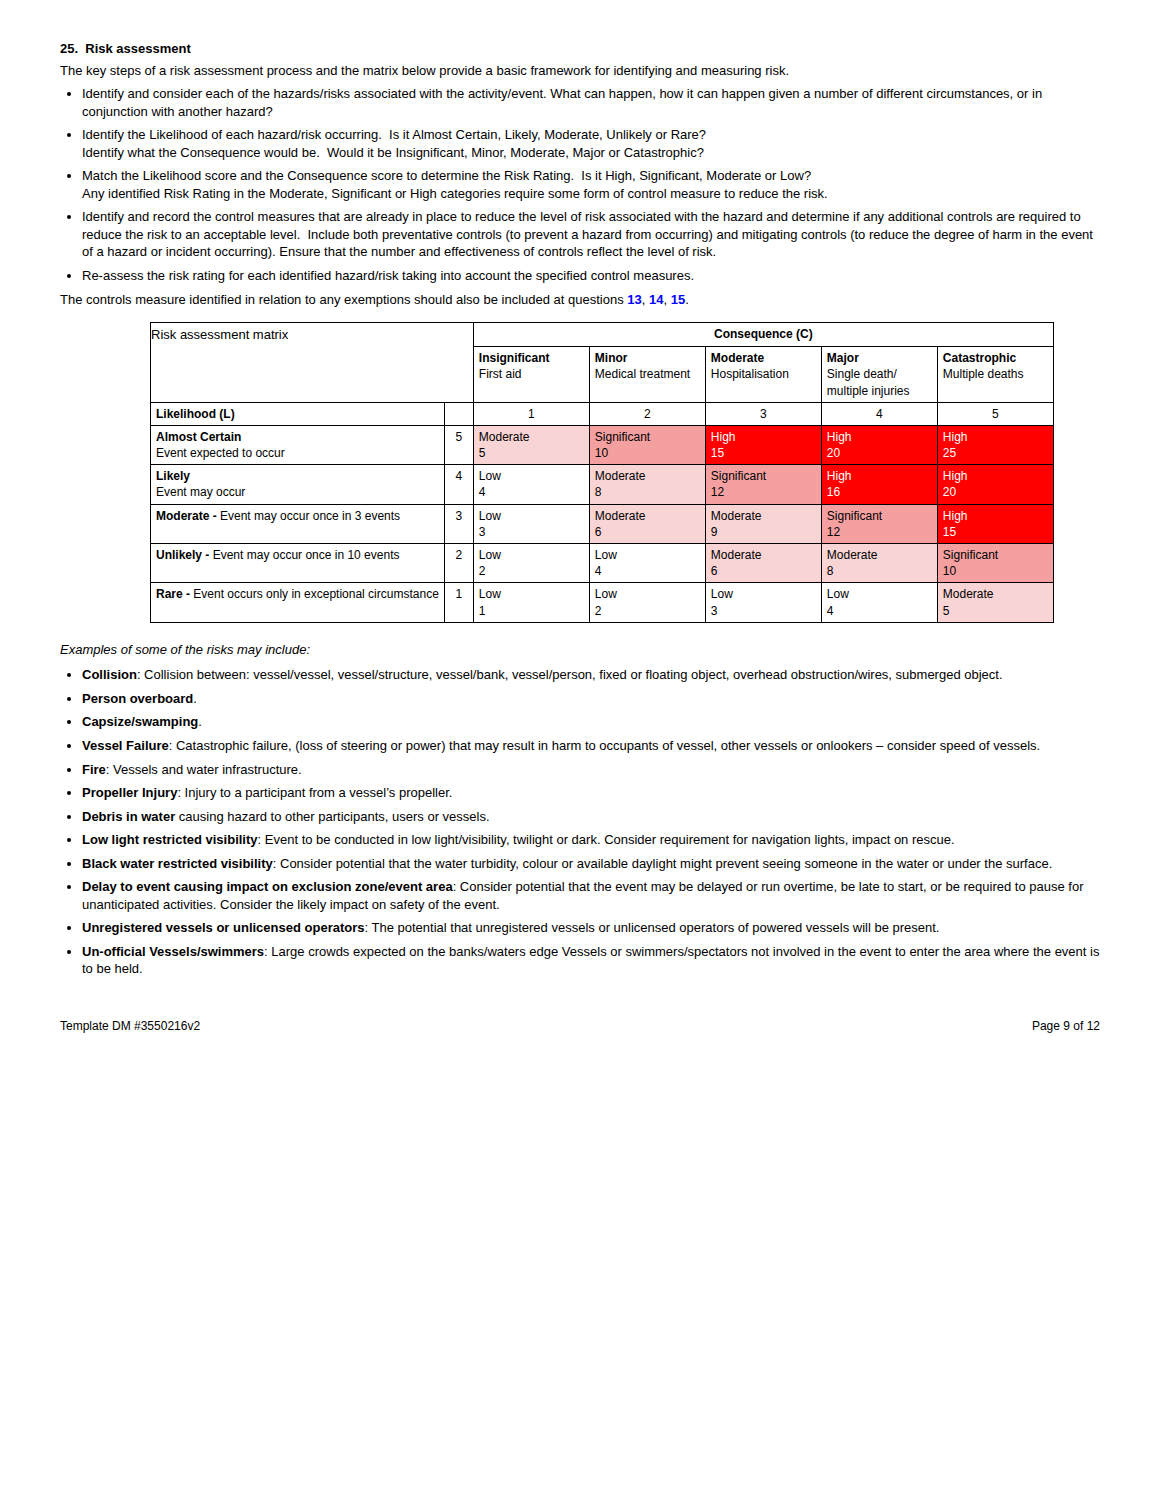25. Risk assessment
The key steps of a risk assessment process and the matrix below provide a basic framework for identifying and measuring risk.
Identify and consider each of the hazards/risks associated with the activity/event. What can happen, how it can happen given a number of different circumstances, or in conjunction with another hazard?
Identify the Likelihood of each hazard/risk occurring. Is it Almost Certain, Likely, Moderate, Unlikely or Rare?
Identify what the Consequence would be. Would it be Insignificant, Minor, Moderate, Major or Catastrophic?
Match the Likelihood score and the Consequence score to determine the Risk Rating. Is it High, Significant, Moderate or Low?
Any identified Risk Rating in the Moderate, Significant or High categories require some form of control measure to reduce the risk.
Identify and record the control measures that are already in place to reduce the level of risk associated with the hazard and determine if any additional controls are required to reduce the risk to an acceptable level. Include both preventative controls (to prevent a hazard from occurring) and mitigating controls (to reduce the degree of harm in the event of a hazard or incident occurring). Ensure that the number and effectiveness of controls reflect the level of risk.
Re-assess the risk rating for each identified hazard/risk taking into account the specified control measures.
The controls measure identified in relation to any exemptions should also be included at questions 13, 14, 15.
| Risk assessment matrix | Consequence (C) |
| | | Insignificant First aid | Minor Medical treatment | Moderate Hospitalisation | Major Single death/ multiple injuries | Catastrophic Multiple deaths |
| Likelihood (L) | | 1 | 2 | 3 | 4 | 5 |
| Almost Certain Event expected to occur | 5 | Moderate 5 | Significant 10 | High 15 | High 20 | High 25 |
| Likely Event may occur | 4 | Low 4 | Moderate 8 | Significant 12 | High 16 | High 20 |
| Moderate - Event may occur once in 3 events | 3 | Low 3 | Moderate 6 | Moderate 9 | Significant 12 | High 15 |
| Unlikely - Event may occur once in 10 events | 2 | Low 2 | Low 4 | Moderate 6 | Moderate 8 | Significant 10 |
| Rare - Event occurs only in exceptional circumstance | 1 | Low 1 | Low 2 | Low 3 | Low 4 | Moderate 5 |
Examples of some of the risks may include:
Collision: Collision between: vessel/vessel, vessel/structure, vessel/bank, vessel/person, fixed or floating object, overhead obstruction/wires, submerged object.
Person overboard.
Capsize/swamping.
Vessel Failure: Catastrophic failure, (loss of steering or power) that may result in harm to occupants of vessel, other vessels or onlookers – consider speed of vessels.
Fire: Vessels and water infrastructure.
Propeller Injury: Injury to a participant from a vessel’s propeller.
Debris in water causing hazard to other participants, users or vessels.
Low light restricted visibility: Event to be conducted in low light/visibility, twilight or dark. Consider requirement for navigation lights, impact on rescue.
Black water restricted visibility: Consider potential that the water turbidity, colour or available daylight might prevent seeing someone in the water or under the surface.
Delay to event causing impact on exclusion zone/event area: Consider potential that the event may be delayed or run overtime, be late to start, or be required to pause for unanticipated activities. Consider the likely impact on safety of the event.
Unregistered vessels or unlicensed operators: The potential that unregistered vessels or unlicensed operators of powered vessels will be present.
Un-official Vessels/swimmers: Large crowds expected on the banks/waters edge Vessels or swimmers/spectators not involved in the event to enter the area where the event is to be held.
Template DM #3550216v2 Page 9 of 12